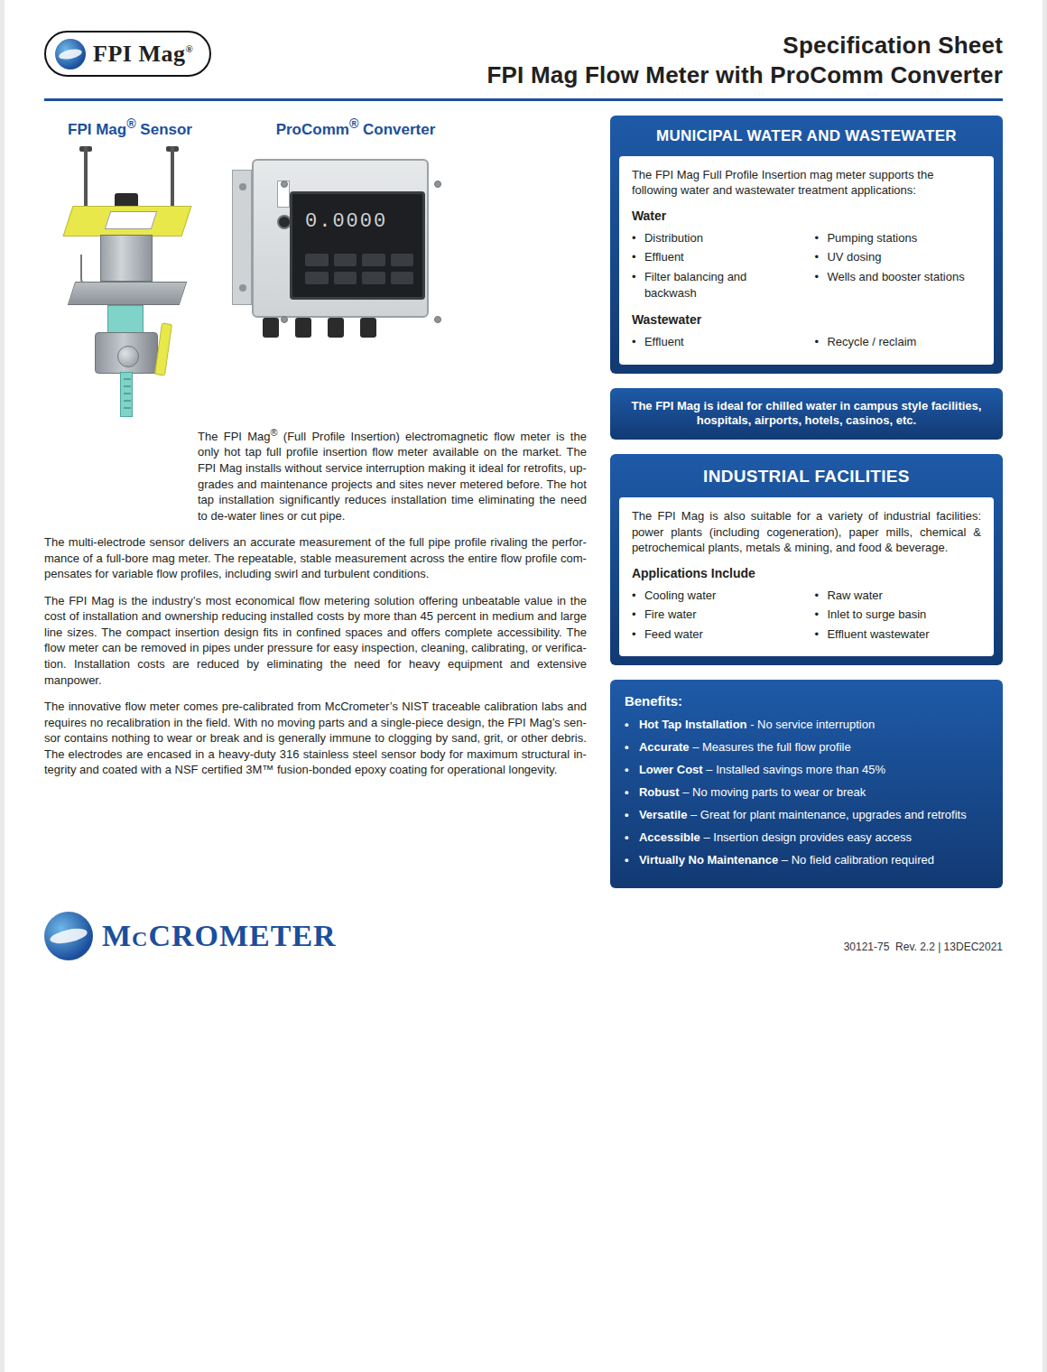FPI Mag®
Specification Sheet
FPI Mag Flow Meter with ProComm Converter
FPI Mag® Sensor
ProComm® Converter
0.0000
The FPI Mag® (Full Profile Insertion) electromagnetic flow meter is the only hot tap full profile insertion flow meter available on the market. The FPI Mag installs without service interruption making it ideal for retrofits, upgrades and maintenance projects and sites never metered before. The hot tap installation significantly reduces installation time eliminating the need to de-water lines or cut pipe.
The multi-electrode sensor delivers an accurate measurement of the full pipe profile rivaling the performance of a full-bore mag meter. The repeatable, stable measurement across the entire flow profile compensates for variable flow profiles, including swirl and turbulent conditions.
The FPI Mag is the industry’s most economical flow metering solution offering unbeatable value in the cost of installation and ownership reducing installed costs by more than 45 percent in medium and large line sizes. The compact insertion design fits in confined spaces and offers complete accessibility. The flow meter can be removed in pipes under pressure for easy inspection, cleaning, calibrating, or verification. Installation costs are reduced by eliminating the need for heavy equipment and extensive manpower.
The innovative flow meter comes pre-calibrated from McCrometer’s NIST traceable calibration labs and requires no recalibration in the field. With no moving parts and a single-piece design, the FPI Mag’s sensor contains nothing to wear or break and is generally immune to clogging by sand, grit, or other debris. The electrodes are encased in a heavy-duty 316 stainless steel sensor body for maximum structural integrity and coated with a NSF certified 3M™ fusion-bonded epoxy coating for operational longevity.
MUNICIPAL WATER AND WASTEWATER
The FPI Mag Full Profile Insertion mag meter supports the following water and wastewater treatment applications:
Water
Distribution
Effluent
Filter balancing and backwash
Pumping stations
UV dosing
Wells and booster stations
Wastewater
Effluent
Recycle / reclaim
The FPI Mag is ideal for chilled water in campus style facilities, hospitals, airports, hotels, casinos, etc.
INDUSTRIAL FACILITIES
The FPI Mag is also suitable for a variety of industrial facilities: power plants (including cogeneration), paper mills, chemical & petrochemical plants, metals & mining, and food & beverage.
Applications Include
Cooling water
Fire water
Feed water
Raw water
Inlet to surge basin
Effluent wastewater
Benefits:
Hot Tap Installation - No service interruption
Accurate – Measures the full flow profile
Lower Cost – Installed savings more than 45%
Robust – No moving parts to wear or break
Versatile – Great for plant maintenance, upgrades and retrofits
Accessible – Insertion design provides easy access
Virtually No Maintenance – No field calibration required
MCCROMETER
30121-75 Rev. 2.2 | 13DEC2021